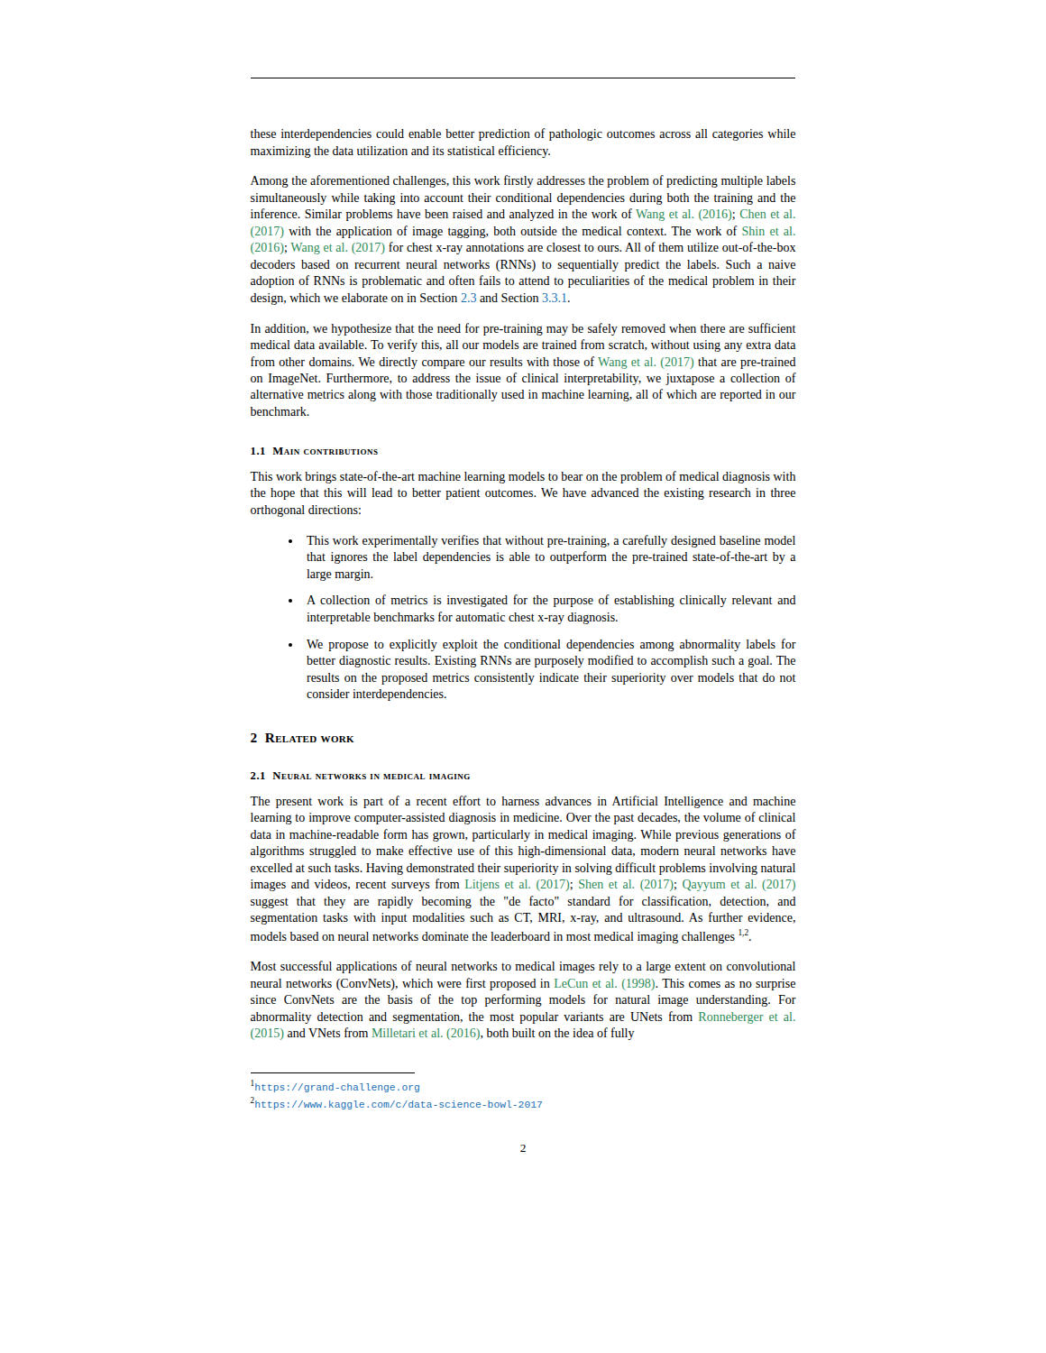these interdependencies could enable better prediction of pathologic outcomes across all categories while maximizing the data utilization and its statistical efficiency.
Among the aforementioned challenges, this work firstly addresses the problem of predicting multiple labels simultaneously while taking into account their conditional dependencies during both the training and the inference. Similar problems have been raised and analyzed in the work of Wang et al. (2016); Chen et al. (2017) with the application of image tagging, both outside the medical context. The work of Shin et al. (2016); Wang et al. (2017) for chest x-ray annotations are closest to ours. All of them utilize out-of-the-box decoders based on recurrent neural networks (RNNs) to sequentially predict the labels. Such a naive adoption of RNNs is problematic and often fails to attend to peculiarities of the medical problem in their design, which we elaborate on in Section 2.3 and Section 3.3.1.
In addition, we hypothesize that the need for pre-training may be safely removed when there are sufficient medical data available. To verify this, all our models are trained from scratch, without using any extra data from other domains. We directly compare our results with those of Wang et al. (2017) that are pre-trained on ImageNet. Furthermore, to address the issue of clinical interpretability, we juxtapose a collection of alternative metrics along with those traditionally used in machine learning, all of which are reported in our benchmark.
1.1 Main contributions
This work brings state-of-the-art machine learning models to bear on the problem of medical diagnosis with the hope that this will lead to better patient outcomes. We have advanced the existing research in three orthogonal directions:
This work experimentally verifies that without pre-training, a carefully designed baseline model that ignores the label dependencies is able to outperform the pre-trained state-of-the-art by a large margin.
A collection of metrics is investigated for the purpose of establishing clinically relevant and interpretable benchmarks for automatic chest x-ray diagnosis.
We propose to explicitly exploit the conditional dependencies among abnormality labels for better diagnostic results. Existing RNNs are purposely modified to accomplish such a goal. The results on the proposed metrics consistently indicate their superiority over models that do not consider interdependencies.
2 Related work
2.1 Neural networks in medical imaging
The present work is part of a recent effort to harness advances in Artificial Intelligence and machine learning to improve computer-assisted diagnosis in medicine. Over the past decades, the volume of clinical data in machine-readable form has grown, particularly in medical imaging. While previous generations of algorithms struggled to make effective use of this high-dimensional data, modern neural networks have excelled at such tasks. Having demonstrated their superiority in solving difficult problems involving natural images and videos, recent surveys from Litjens et al. (2017); Shen et al. (2017); Qayyum et al. (2017) suggest that they are rapidly becoming the "de facto" standard for classification, detection, and segmentation tasks with input modalities such as CT, MRI, x-ray, and ultrasound. As further evidence, models based on neural networks dominate the leaderboard in most medical imaging challenges 1,2.
Most successful applications of neural networks to medical images rely to a large extent on convolutional neural networks (ConvNets), which were first proposed in LeCun et al. (1998). This comes as no surprise since ConvNets are the basis of the top performing models for natural image understanding. For abnormality detection and segmentation, the most popular variants are UNets from Ronneberger et al. (2015) and VNets from Milletari et al. (2016), both built on the idea of fully
1https://grand-challenge.org
2https://www.kaggle.com/c/data-science-bowl-2017
2